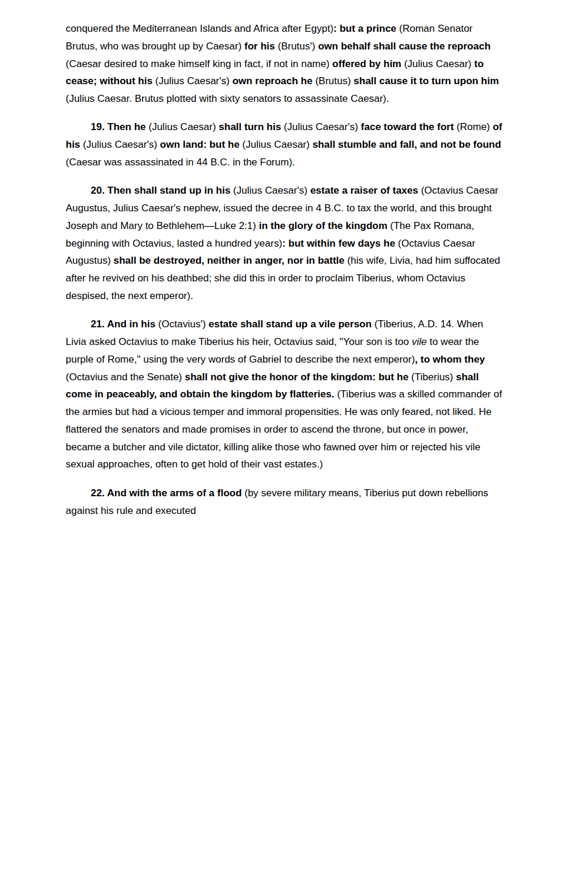conquered the Mediterranean Islands and Africa after Egypt): but a prince (Roman Senator Brutus, who was brought up by Caesar) for his (Brutus') own behalf shall cause the reproach (Caesar desired to make himself king in fact, if not in name) offered by him (Julius Caesar) to cease; without his (Julius Caesar's) own reproach he (Brutus) shall cause it to turn upon him (Julius Caesar. Brutus plotted with sixty senators to assassinate Caesar).
19. Then he (Julius Caesar) shall turn his (Julius Caesar's) face toward the fort (Rome) of his (Julius Caesar's) own land: but he (Julius Caesar) shall stumble and fall, and not be found (Caesar was assassinated in 44 B.C. in the Forum).
20. Then shall stand up in his (Julius Caesar's) estate a raiser of taxes (Octavius Caesar Augustus, Julius Caesar's nephew, issued the decree in 4 B.C. to tax the world, and this brought Joseph and Mary to Bethlehem—Luke 2:1) in the glory of the kingdom (The Pax Romana, beginning with Octavius, lasted a hundred years): but within few days he (Octavius Caesar Augustus) shall be destroyed, neither in anger, nor in battle (his wife, Livia, had him suffocated after he revived on his deathbed; she did this in order to proclaim Tiberius, whom Octavius despised, the next emperor).
21. And in his (Octavius') estate shall stand up a vile person (Tiberius, A.D. 14. When Livia asked Octavius to make Tiberius his heir, Octavius said, "Your son is too vile to wear the purple of Rome," using the very words of Gabriel to describe the next emperor), to whom they (Octavius and the Senate) shall not give the honor of the kingdom: but he (Tiberius) shall come in peaceably, and obtain the kingdom by flatteries. (Tiberius was a skilled commander of the armies but had a vicious temper and immoral propensities. He was only feared, not liked. He flattered the senators and made promises in order to ascend the throne, but once in power, became a butcher and vile dictator, killing alike those who fawned over him or rejected his vile sexual approaches, often to get hold of their vast estates.)
22. And with the arms of a flood (by severe military means, Tiberius put down rebellions against his rule and executed